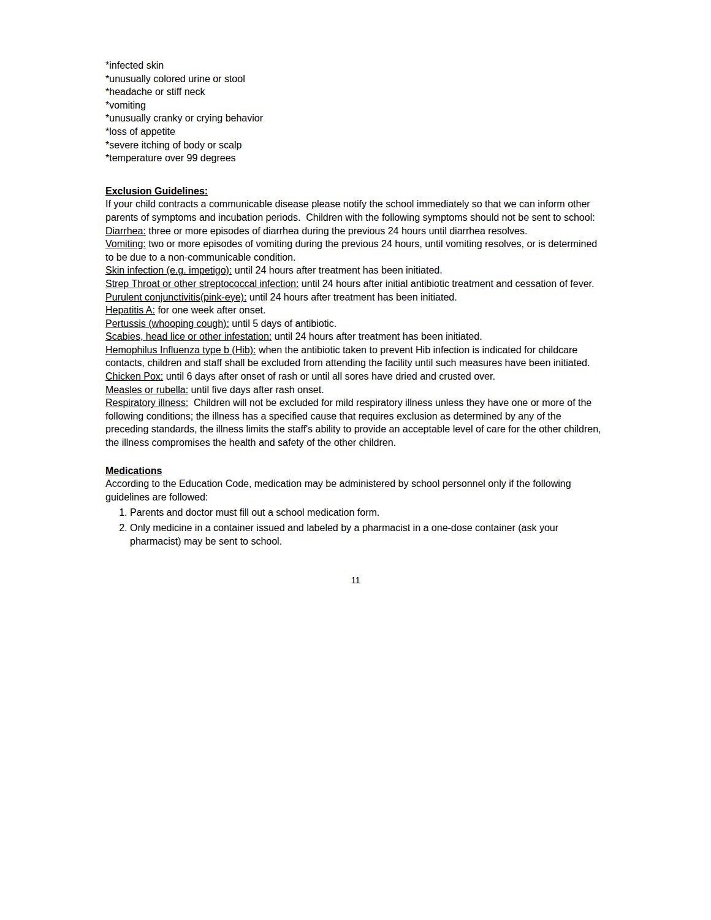*infected skin
*unusually colored urine or stool
*headache or stiff neck
*vomiting
*unusually cranky or crying behavior
*loss of appetite
*severe itching of body or scalp
*temperature over 99 degrees
Exclusion Guidelines:
If your child contracts a communicable disease please notify the school immediately so that we can inform other parents of symptoms and incubation periods. Children with the following symptoms should not be sent to school:
Diarrhea: three or more episodes of diarrhea during the previous 24 hours until diarrhea resolves.
Vomiting: two or more episodes of vomiting during the previous 24 hours, until vomiting resolves, or is determined to be due to a non-communicable condition.
Skin infection (e.g. impetigo): until 24 hours after treatment has been initiated.
Strep Throat or other streptococcal infection: until 24 hours after initial antibiotic treatment and cessation of fever.
Purulent conjunctivitis(pink-eye): until 24 hours after treatment has been initiated.
Hepatitis A: for one week after onset.
Pertussis (whooping cough): until 5 days of antibiotic.
Scabies, head lice or other infestation: until 24 hours after treatment has been initiated.
Hemophilus Influenza type b (Hib): when the antibiotic taken to prevent Hib infection is indicated for childcare contacts, children and staff shall be excluded from attending the facility until such measures have been initiated.
Chicken Pox: until 6 days after onset of rash or until all sores have dried and crusted over.
Measles or rubella: until five days after rash onset.
Respiratory illness: Children will not be excluded for mild respiratory illness unless they have one or more of the following conditions; the illness has a specified cause that requires exclusion as determined by any of the preceding standards, the illness limits the staff's ability to provide an acceptable level of care for the other children, the illness compromises the health and safety of the other children.
Medications
According to the Education Code, medication may be administered by school personnel only if the following guidelines are followed:
Parents and doctor must fill out a school medication form.
Only medicine in a container issued and labeled by a pharmacist in a one-dose container (ask your pharmacist) may be sent to school.
11